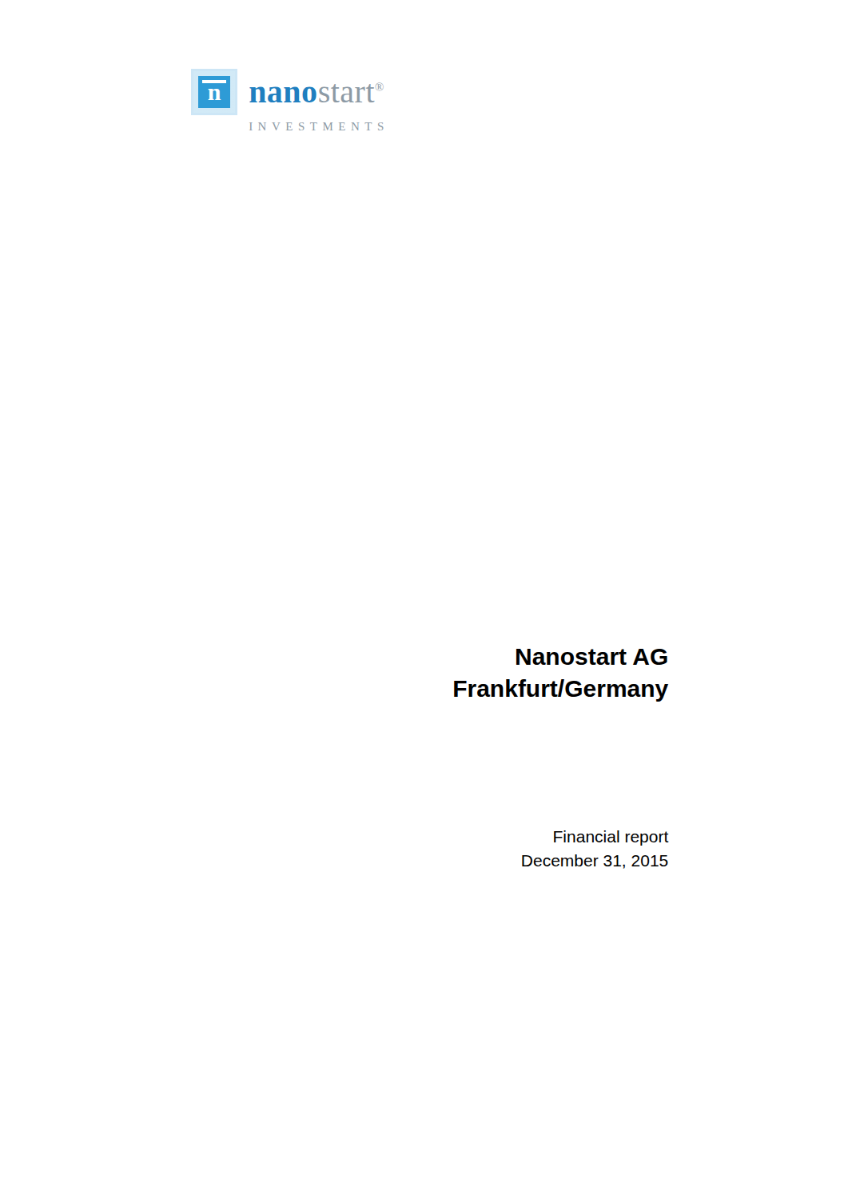n
nano start®
INVESTMENTS
Nanostart AG
Frankfurt/Germany
Financial report
December 31, 2015